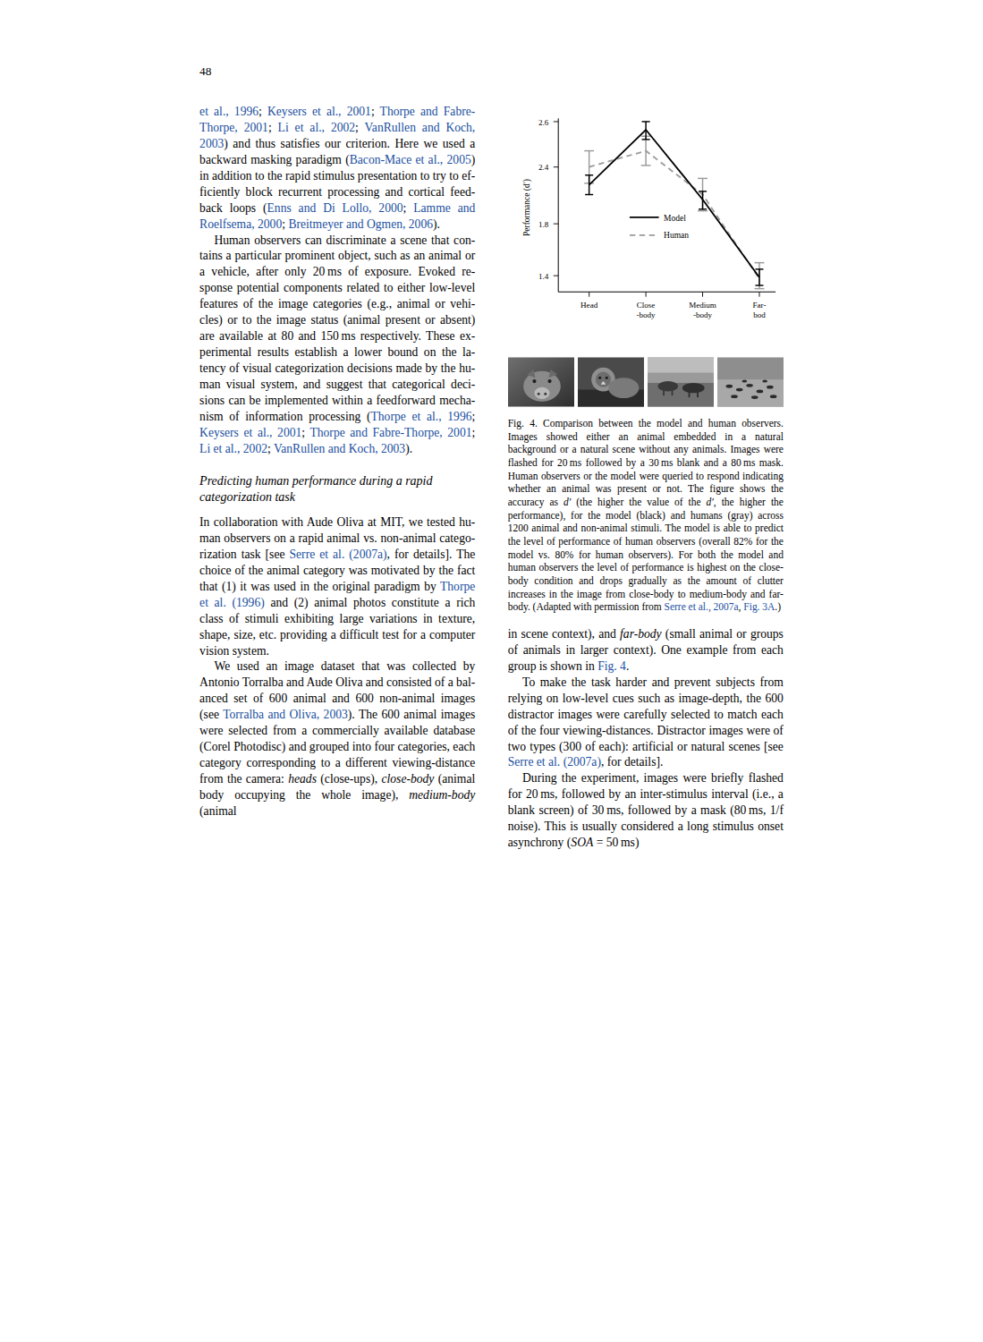48
et al., 1996; Keysers et al., 2001; Thorpe and Fabre-Thorpe, 2001; Li et al., 2002; VanRullen and Koch, 2003) and thus satisfies our criterion. Here we used a backward masking paradigm (Bacon-Mace et al., 2005) in addition to the rapid stimulus presentation to try to efficiently block recurrent processing and cortical feedback loops (Enns and Di Lollo, 2000; Lamme and Roelfsema, 2000; Breitmeyer and Ogmen, 2006).
Human observers can discriminate a scene that contains a particular prominent object, such as an animal or a vehicle, after only 20 ms of exposure. Evoked response potential components related to either low-level features of the image categories (e.g., animal or vehicles) or to the image status (animal present or absent) are available at 80 and 150 ms respectively. These experimental results establish a lower bound on the latency of visual categorization decisions made by the human visual system, and suggest that categorical decisions can be implemented within a feedforward mechanism of information processing (Thorpe et al., 1996; Keysers et al., 2001; Thorpe and Fabre-Thorpe, 2001; Li et al., 2002; VanRullen and Koch, 2003).
Predicting human performance during a rapid categorization task
In collaboration with Aude Oliva at MIT, we tested human observers on a rapid animal vs. non-animal categorization task [see Serre et al. (2007a), for details]. The choice of the animal category was motivated by the fact that (1) it was used in the original paradigm by Thorpe et al. (1996) and (2) animal photos constitute a rich class of stimuli exhibiting large variations in texture, shape, size, etc. providing a difficult test for a computer vision system.
We used an image dataset that was collected by Antonio Torralba and Aude Oliva and consisted of a balanced set of 600 animal and 600 non-animal images (see Torralba and Oliva, 2003). The 600 animal images were selected from a commercially available database (Corel Photodisc) and grouped into four categories, each category corresponding to a different viewing-distance from the camera: heads (close-ups), close-body (animal body occupying the whole image), medium-body (animal
2.6 2.4 1.8 1.4 Performance (d′) Head Close -body Medium -body Far- bod Model Human
Fig. 4. Comparison between the model and human observers. Images showed either an animal embedded in a natural background or a natural scene without any animals. Images were flashed for 20 ms followed by a 30 ms blank and a 80 ms mask. Human observers or the model were queried to respond indicating whether an animal was present or not. The figure shows the accuracy as d′ (the higher the value of the d′, the higher the performance), for the model (black) and humans (gray) across 1200 animal and non-animal stimuli. The model is able to predict the level of performance of human observers (overall 82% for the model vs. 80% for human observers). For both the model and human observers the level of performance is highest on the close-body condition and drops gradually as the amount of clutter increases in the image from close-body to medium-body and far-body. (Adapted with permission from Serre et al., 2007a, Fig. 3A.)
in scene context), and far-body (small animal or groups of animals in larger context). One example from each group is shown in Fig. 4.
To make the task harder and prevent subjects from relying on low-level cues such as image-depth, the 600 distractor images were carefully selected to match each of the four viewing-distances. Distractor images were of two types (300 of each): artificial or natural scenes [see Serre et al. (2007a), for details].
During the experiment, images were briefly flashed for 20 ms, followed by an inter-stimulus interval (i.e., a blank screen) of 30 ms, followed by a mask (80 ms, 1/f noise). This is usually considered a long stimulus onset asynchrony (SOA = 50 ms)